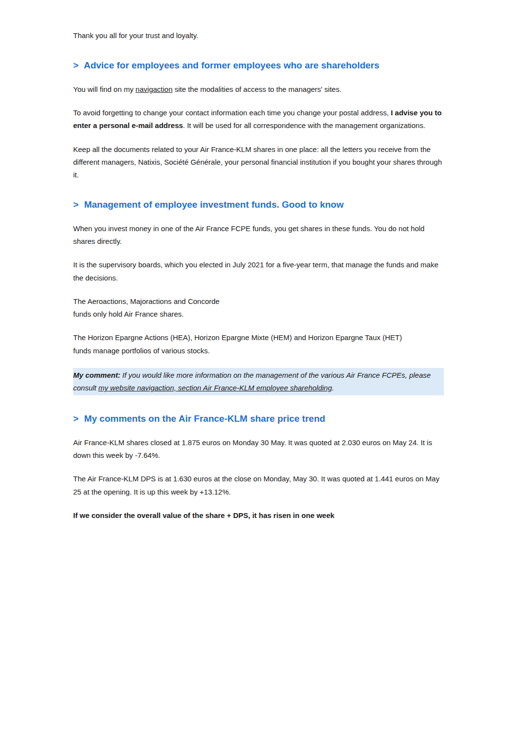Thank you all for your trust and loyalty.
> Advice for employees and former employees who are shareholders
You will find on my navigaction site the modalities of access to the managers' sites.
To avoid forgetting to change your contact information each time you change your postal address, I advise you to enter a personal e-mail address. It will be used for all correspondence with the management organizations.
Keep all the documents related to your Air France-KLM shares in one place: all the letters you receive from the different managers, Natixis, Société Générale, your personal financial institution if you bought your shares through it.
> Management of employee investment funds. Good to know
When you invest money in one of the Air France FCPE funds, you get shares in these funds. You do not hold shares directly.
It is the supervisory boards, which you elected in July 2021 for a five-year term, that manage the funds and make the decisions.
The Aeroactions, Majoractions and Concorde
funds only hold Air France shares.
The Horizon Epargne Actions (HEA), Horizon Epargne Mixte (HEM) and Horizon Epargne Taux (HET)
funds manage portfolios of various stocks.
My comment: If you would like more information on the management of the various Air France FCPEs, please consult my website navigaction, section Air France-KLM employee shareholding.
> My comments on the Air France-KLM share price trend
Air France-KLM shares closed at 1.875 euros on Monday 30 May. It was quoted at 2.030 euros on May 24. It is down this week by -7.64%.
The Air France-KLM DPS is at 1.630 euros at the close on Monday, May 30. It was quoted at 1.441 euros on May 25 at the opening. It is up this week by +13.12%.
If we consider the overall value of the share + DPS, it has risen in one week